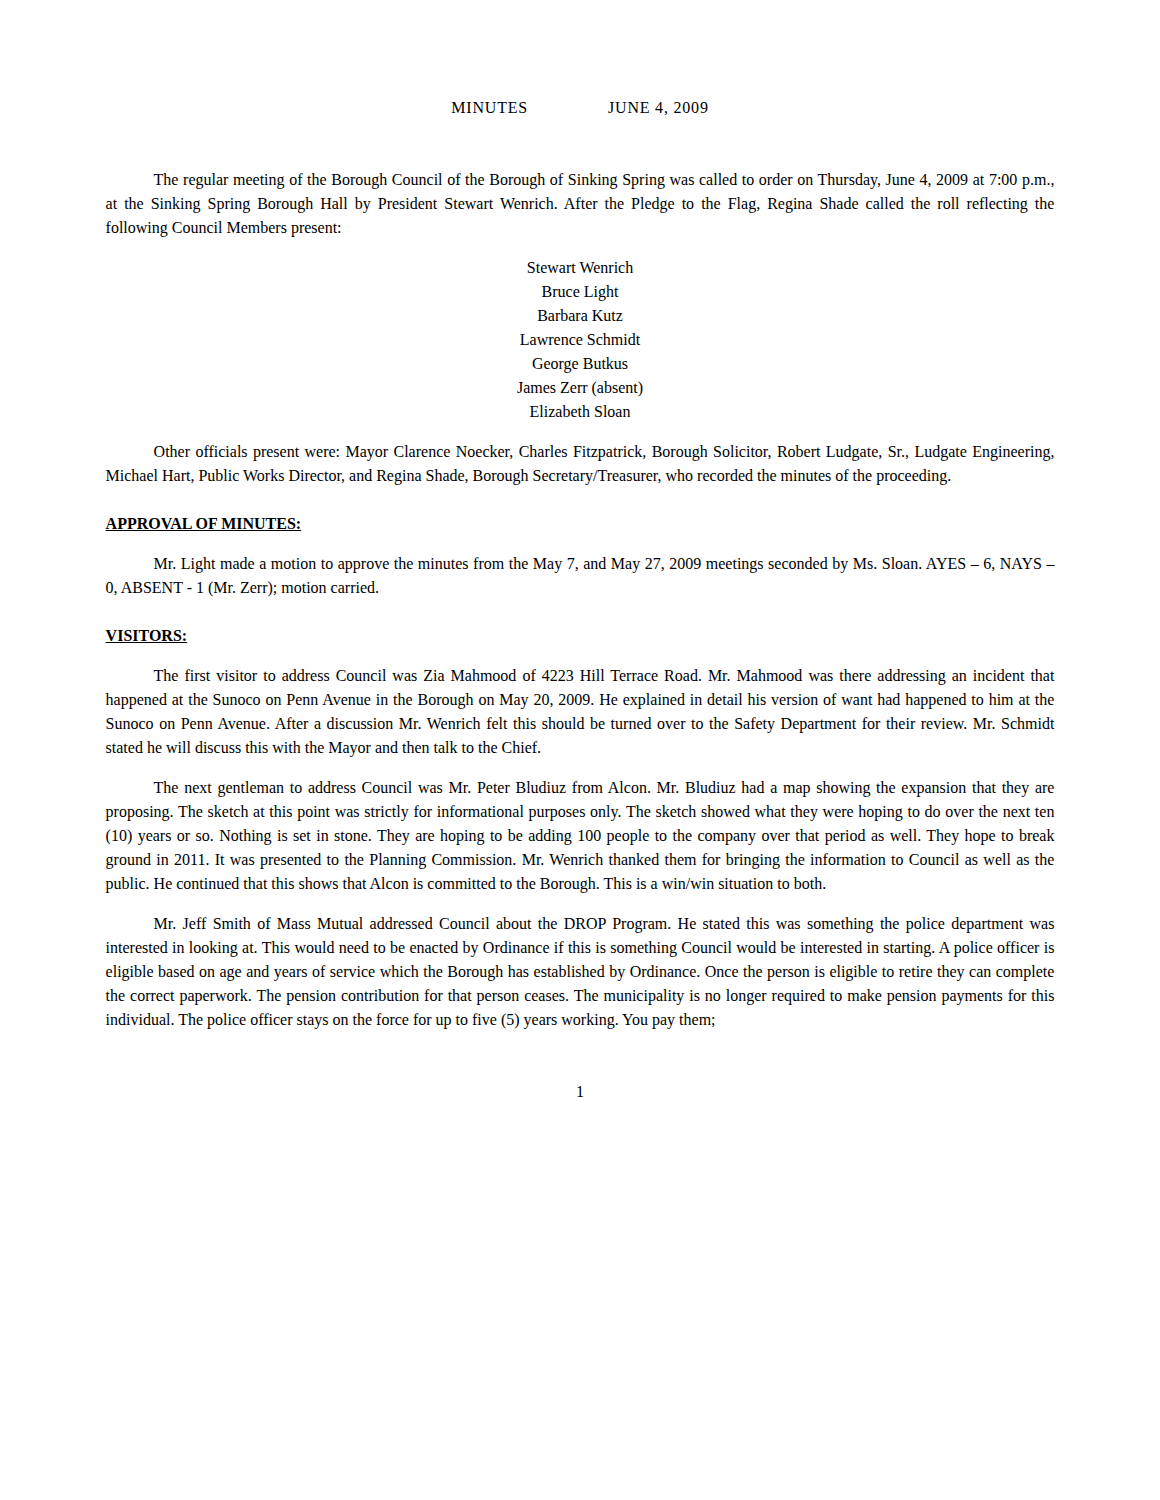MINUTES JUNE 4, 2009
The regular meeting of the Borough Council of the Borough of Sinking Spring was called to order on Thursday, June 4, 2009 at 7:00 p.m., at the Sinking Spring Borough Hall by President Stewart Wenrich. After the Pledge to the Flag, Regina Shade called the roll reflecting the following Council Members present:
Stewart Wenrich
Bruce Light
Barbara Kutz
Lawrence Schmidt
George Butkus
James Zerr (absent)
Elizabeth Sloan
Other officials present were: Mayor Clarence Noecker, Charles Fitzpatrick, Borough Solicitor, Robert Ludgate, Sr., Ludgate Engineering, Michael Hart, Public Works Director, and Regina Shade, Borough Secretary/Treasurer, who recorded the minutes of the proceeding.
Approval of Minutes:
Mr. Light made a motion to approve the minutes from the May 7, and May 27, 2009 meetings seconded by Ms. Sloan. AYES – 6, NAYS – 0, ABSENT - 1 (Mr. Zerr); motion carried.
Visitors:
The first visitor to address Council was Zia Mahmood of 4223 Hill Terrace Road. Mr. Mahmood was there addressing an incident that happened at the Sunoco on Penn Avenue in the Borough on May 20, 2009. He explained in detail his version of want had happened to him at the Sunoco on Penn Avenue. After a discussion Mr. Wenrich felt this should be turned over to the Safety Department for their review. Mr. Schmidt stated he will discuss this with the Mayor and then talk to the Chief.
The next gentleman to address Council was Mr. Peter Bludiuz from Alcon. Mr. Bludiuz had a map showing the expansion that they are proposing. The sketch at this point was strictly for informational purposes only. The sketch showed what they were hoping to do over the next ten (10) years or so. Nothing is set in stone. They are hoping to be adding 100 people to the company over that period as well. They hope to break ground in 2011. It was presented to the Planning Commission. Mr. Wenrich thanked them for bringing the information to Council as well as the public. He continued that this shows that Alcon is committed to the Borough. This is a win/win situation to both.
Mr. Jeff Smith of Mass Mutual addressed Council about the DROP Program. He stated this was something the police department was interested in looking at. This would need to be enacted by Ordinance if this is something Council would be interested in starting. A police officer is eligible based on age and years of service which the Borough has established by Ordinance. Once the person is eligible to retire they can complete the correct paperwork. The pension contribution for that person ceases. The municipality is no longer required to make pension payments for this individual. The police officer stays on the force for up to five (5) years working. You pay them;
1